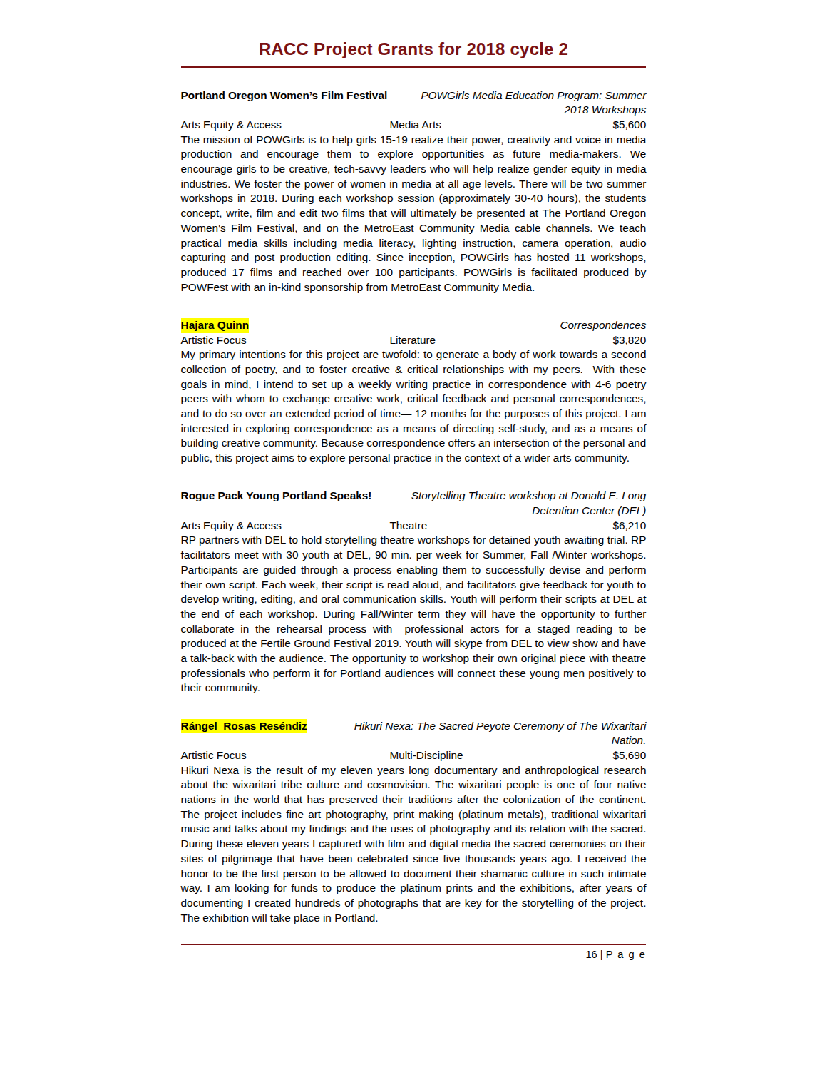RACC Project Grants for 2018 cycle 2
Portland Oregon Women’s Film Festival POWGirls Media Education Program: Summer 2018 Workshops
Arts Equity & Access Media Arts $5,600
The mission of POWGirls is to help girls 15-19 realize their power, creativity and voice in media production and encourage them to explore opportunities as future media-makers. We encourage girls to be creative, tech-savvy leaders who will help realize gender equity in media industries. We foster the power of women in media at all age levels. There will be two summer workshops in 2018. During each workshop session (approximately 30-40 hours), the students concept, write, film and edit two films that will ultimately be presented at The Portland Oregon Women's Film Festival, and on the MetroEast Community Media cable channels. We teach practical media skills including media literacy, lighting instruction, camera operation, audio capturing and post production editing. Since inception, POWGirls has hosted 11 workshops, produced 17 films and reached over 100 participants. POWGirls is facilitated produced by POWFest with an in-kind sponsorship from MetroEast Community Media.
Hajara Quinn Correspondences
Artistic Focus Literature $3,820
My primary intentions for this project are twofold: to generate a body of work towards a second collection of poetry, and to foster creative & critical relationships with my peers. With these goals in mind, I intend to set up a weekly writing practice in correspondence with 4-6 poetry peers with whom to exchange creative work, critical feedback and personal correspondences, and to do so over an extended period of time— 12 months for the purposes of this project. I am interested in exploring correspondence as a means of directing self-study, and as a means of building creative community. Because correspondence offers an intersection of the personal and public, this project aims to explore personal practice in the context of a wider arts community.
Rogue Pack Young Portland Speaks! Storytelling Theatre workshop at Donald E. Long Detention Center (DEL)
Arts Equity & Access Theatre $6,210
RP partners with DEL to hold storytelling theatre workshops for detained youth awaiting trial. RP facilitators meet with 30 youth at DEL, 90 min. per week for Summer, Fall /Winter workshops. Participants are guided through a process enabling them to successfully devise and perform their own script. Each week, their script is read aloud, and facilitators give feedback for youth to develop writing, editing, and oral communication skills. Youth will perform their scripts at DEL at the end of each workshop. During Fall/Winter term they will have the opportunity to further collaborate in the rehearsal process with professional actors for a staged reading to be produced at the Fertile Ground Festival 2019. Youth will skype from DEL to view show and have a talk-back with the audience. The opportunity to workshop their own original piece with theatre professionals who perform it for Portland audiences will connect these young men positively to their community.
Rángel Rosas Reséndiz Hikuri Nexa: The Sacred Peyote Ceremony of The Wixaritari Nation.
Artistic Focus Multi-Discipline $5,690
Hikuri Nexa is the result of my eleven years long documentary and anthropological research about the wixaritari tribe culture and cosmovision. The wixaritari people is one of four native nations in the world that has preserved their traditions after the colonization of the continent. The project includes fine art photography, print making (platinum metals), traditional wixaritari music and talks about my findings and the uses of photography and its relation with the sacred. During these eleven years I captured with film and digital media the sacred ceremonies on their sites of pilgrimage that have been celebrated since five thousands years ago. I received the honor to be the first person to be allowed to document their shamanic culture in such intimate way. I am looking for funds to produce the platinum prints and the exhibitions, after years of documenting I created hundreds of photographs that are key for the storytelling of the project. The exhibition will take place in Portland.
16 | P a g e